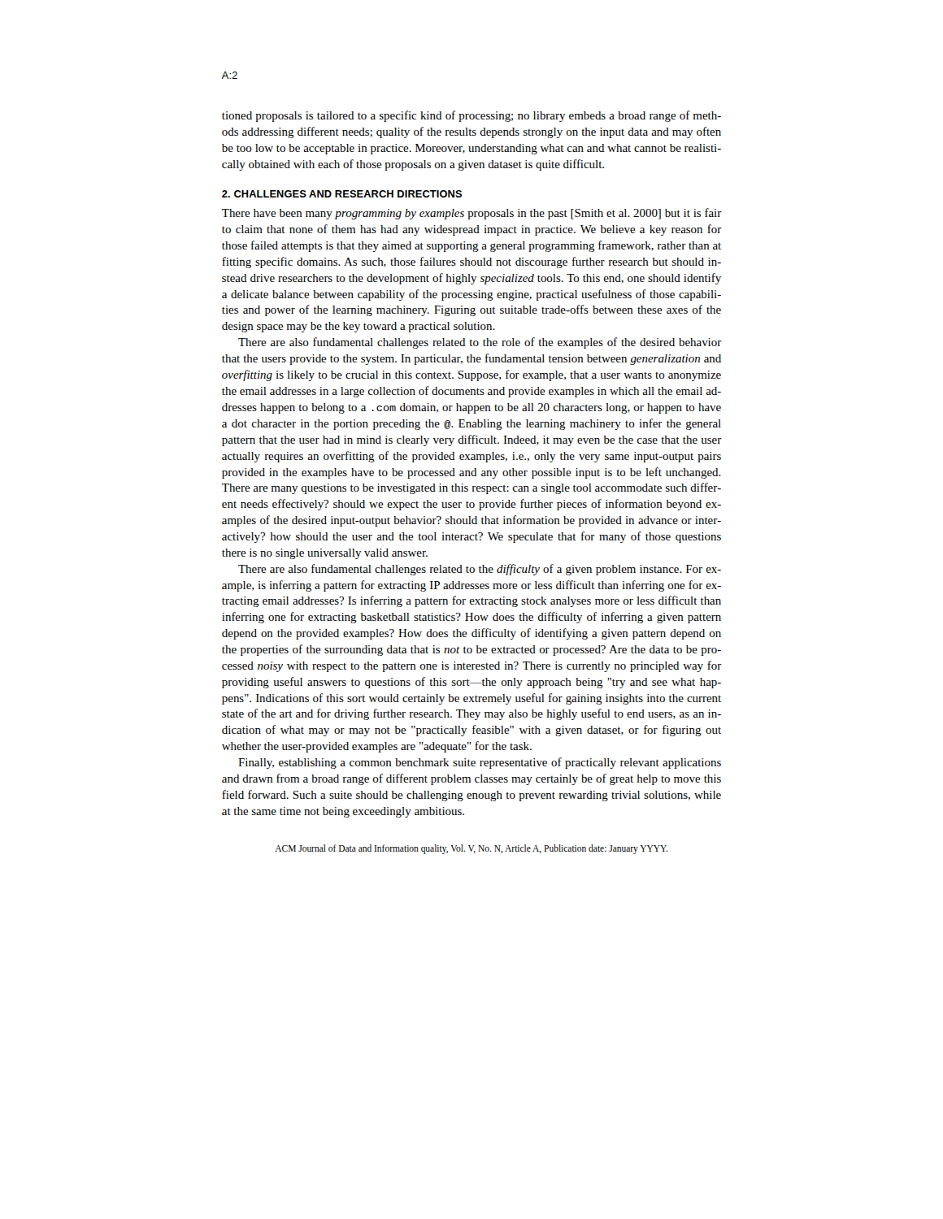A:2
tioned proposals is tailored to a specific kind of processing; no library embeds a broad range of methods addressing different needs; quality of the results depends strongly on the input data and may often be too low to be acceptable in practice. Moreover, understanding what can and what cannot be realistically obtained with each of those proposals on a given dataset is quite difficult.
2. CHALLENGES AND RESEARCH DIRECTIONS
There have been many programming by examples proposals in the past [Smith et al. 2000] but it is fair to claim that none of them has had any widespread impact in practice. We believe a key reason for those failed attempts is that they aimed at supporting a general programming framework, rather than at fitting specific domains. As such, those failures should not discourage further research but should instead drive researchers to the development of highly specialized tools. To this end, one should identify a delicate balance between capability of the processing engine, practical usefulness of those capabilities and power of the learning machinery. Figuring out suitable trade-offs between these axes of the design space may be the key toward a practical solution.
There are also fundamental challenges related to the role of the examples of the desired behavior that the users provide to the system. In particular, the fundamental tension between generalization and overfitting is likely to be crucial in this context. Suppose, for example, that a user wants to anonymize the email addresses in a large collection of documents and provide examples in which all the email addresses happen to belong to a .com domain, or happen to be all 20 characters long, or happen to have a dot character in the portion preceding the @. Enabling the learning machinery to infer the general pattern that the user had in mind is clearly very difficult. Indeed, it may even be the case that the user actually requires an overfitting of the provided examples, i.e., only the very same input-output pairs provided in the examples have to be processed and any other possible input is to be left unchanged. There are many questions to be investigated in this respect: can a single tool accommodate such different needs effectively? should we expect the user to provide further pieces of information beyond examples of the desired input-output behavior? should that information be provided in advance or interactively? how should the user and the tool interact? We speculate that for many of those questions there is no single universally valid answer.
There are also fundamental challenges related to the difficulty of a given problem instance. For example, is inferring a pattern for extracting IP addresses more or less difficult than inferring one for extracting email addresses? Is inferring a pattern for extracting stock analyses more or less difficult than inferring one for extracting basketball statistics? How does the difficulty of inferring a given pattern depend on the provided examples? How does the difficulty of identifying a given pattern depend on the properties of the surrounding data that is not to be extracted or processed? Are the data to be processed noisy with respect to the pattern one is interested in? There is currently no principled way for providing useful answers to questions of this sort—the only approach being "try and see what happens". Indications of this sort would certainly be extremely useful for gaining insights into the current state of the art and for driving further research. They may also be highly useful to end users, as an indication of what may or may not be "practically feasible" with a given dataset, or for figuring out whether the user-provided examples are "adequate" for the task.
Finally, establishing a common benchmark suite representative of practically relevant applications and drawn from a broad range of different problem classes may certainly be of great help to move this field forward. Such a suite should be challenging enough to prevent rewarding trivial solutions, while at the same time not being exceedingly ambitious.
ACM Journal of Data and Information quality, Vol. V, No. N, Article A, Publication date: January YYYY.